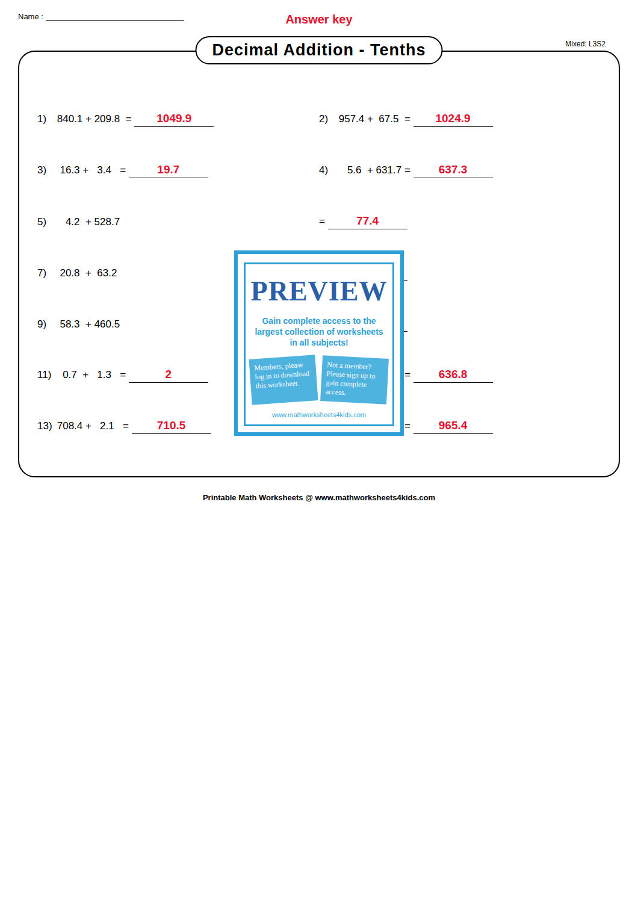Name :
Answer key
Decimal Addition - Tenths
Mixed: L3S2
| 1) 840.1 + 209.8 = 1049.9 | 2) 957.4 + 67.5 = 1024.9 |
| 3) 16.3 + 3.4 = 19.7 | 4) 5.6 + 631.7 = 637.3 |
| 5) 4.2 + 528.7 | = 77.4 |
| 7) 20.8 + 63.2 | = 54.8 |
| 9) 58.3 + 460.5 | = 90.3 |
| 11) 0.7 + 1.3 = 2 | 12) 226.3 + 410.5 = 636.8 |
| 13) 708.4 + 2.1 = 710.5 | 14) 965.2 + 0.2 = 965.4 |
PREVIEW
Gain complete access to the largest collection of worksheets in all subjects!
Members, please log in to download this worksheet.
Not a member? Please sign up to gain complete access.
www.mathworksheets4kids.com
Printable Math Worksheets @ www.mathworksheets4kids.com